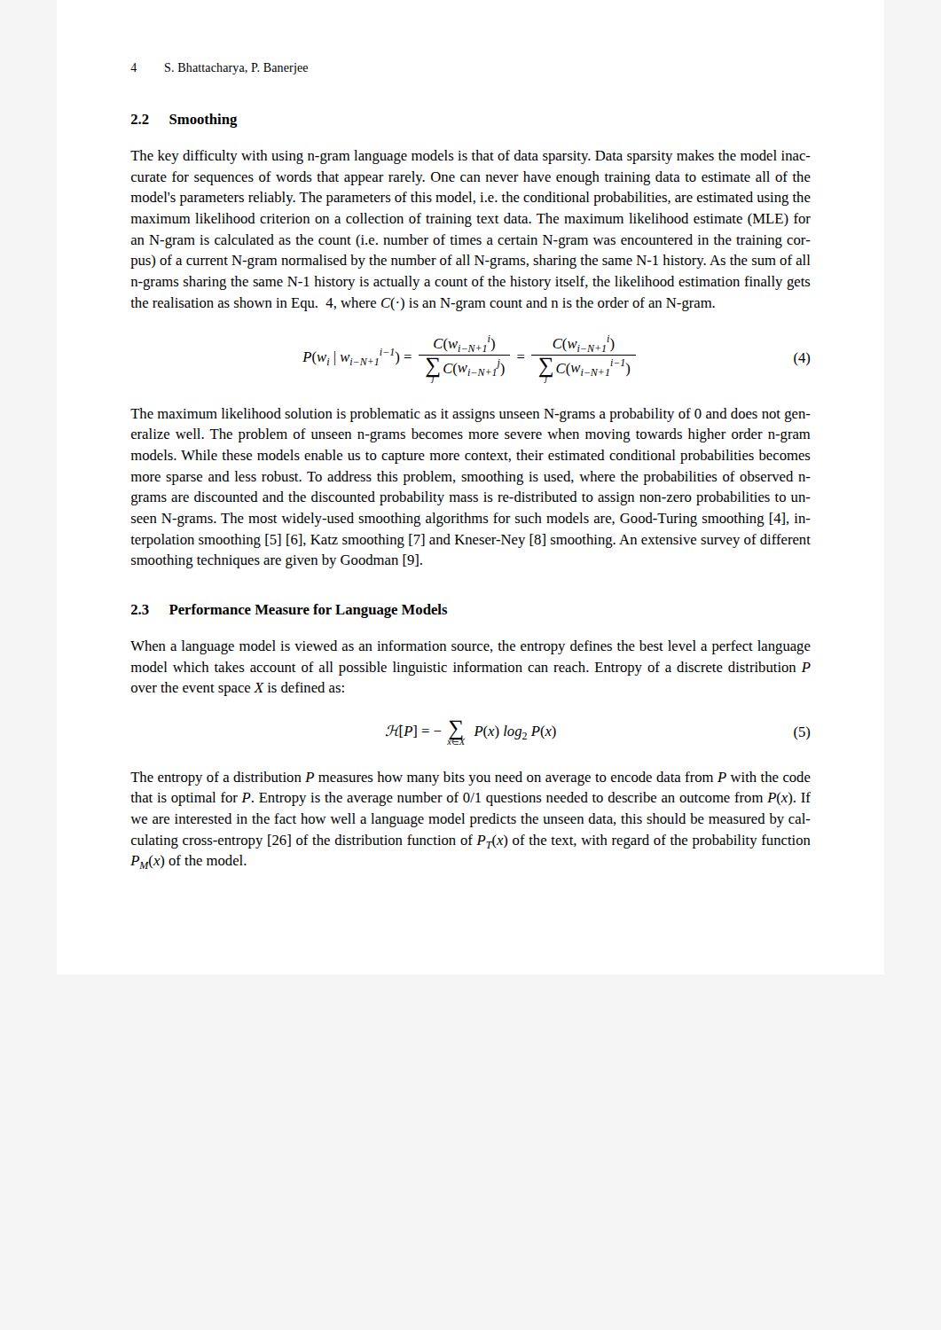4 S. Bhattacharya, P. Banerjee
2.2 Smoothing
The key difficulty with using n-gram language models is that of data sparsity. Data sparsity makes the model inaccurate for sequences of words that appear rarely. One can never have enough training data to estimate all of the model's parameters reliably. The parameters of this model, i.e. the conditional probabilities, are estimated using the maximum likelihood criterion on a collection of training text data. The maximum likelihood estimate (MLE) for an N-gram is calculated as the count (i.e. number of times a certain N-gram was encountered in the training corpus) of a current N-gram normalised by the number of all N-grams, sharing the same N-1 history. As the sum of all n-grams sharing the same N-1 history is actually a count of the history itself, the likelihood estimation finally gets the realisation as shown in Equ. 4, where C(·) is an N-gram count and n is the order of an N-gram.
P(wi | wi−N+1i−1) = C(wi−N+1i) ∑j C(wi−N+1j) = C(wi−N+1i) ∑j C(wi−N+1i−1)
(4)
The maximum likelihood solution is problematic as it assigns unseen N-grams a probability of 0 and does not generalize well. The problem of unseen n-grams becomes more severe when moving towards higher order n-gram models. While these models enable us to capture more context, their estimated conditional probabilities becomes more sparse and less robust. To address this problem, smoothing is used, where the probabilities of observed n-grams are discounted and the discounted probability mass is re-distributed to assign non-zero probabilities to unseen N-grams. The most widely-used smoothing algorithms for such models are, Good-Turing smoothing [4], interpolation smoothing [5] [6], Katz smoothing [7] and Kneser-Ney [8] smoothing. An extensive survey of different smoothing techniques are given by Goodman [9].
2.3 Performance Measure for Language Models
When a language model is viewed as an information source, the entropy defines the best level a perfect language model which takes account of all possible linguistic information can reach. Entropy of a discrete distribution P over the event space X is defined as:
ℋ[P] = − ∑x∈X P(x) log2 P(x)
(5)
The entropy of a distribution P measures how many bits you need on average to encode data from P with the code that is optimal for P. Entropy is the average number of 0/1 questions needed to describe an outcome from P(x). If we are interested in the fact how well a language model predicts the unseen data, this should be measured by calculating cross-entropy [26] of the distribution function of PT(x) of the text, with regard of the probability function PM(x) of the model.